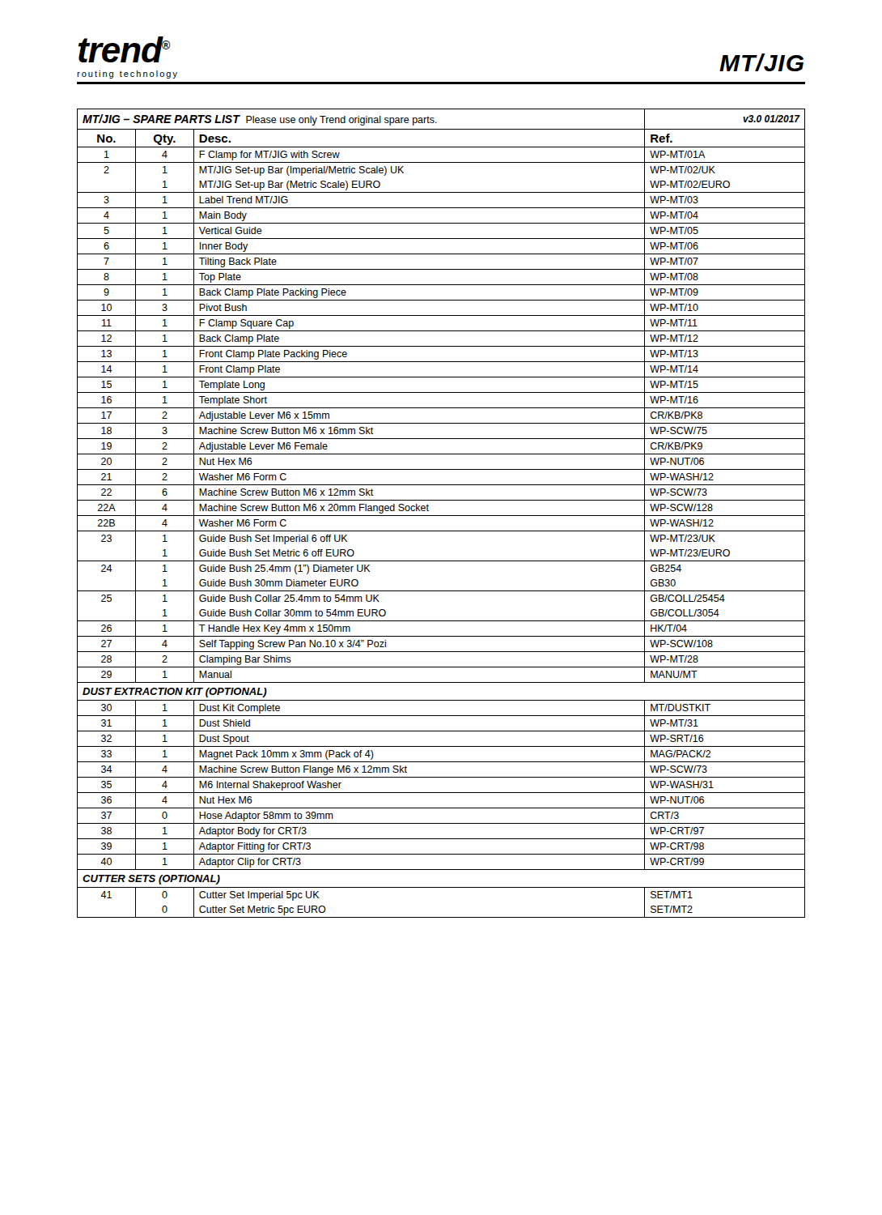trend®
routing technology
MT/JIG
| MT/JIG – SPARE PARTS LIST Please use only Trend original spare parts. | v3.0 01/2017 |
| No. | Qty. | Desc. | Ref. |
| 1 | 4 | F Clamp for MT/JIG with Screw | WP-MT/01A |
| 2 | 1 | MT/JIG Set-up Bar (Imperial/Metric Scale) UK | WP-MT/02/UK |
| | 1 | MT/JIG Set-up Bar (Metric Scale) EURO | WP-MT/02/EURO |
| 3 | 1 | Label Trend MT/JIG | WP-MT/03 |
| 4 | 1 | Main Body | WP-MT/04 |
| 5 | 1 | Vertical Guide | WP-MT/05 |
| 6 | 1 | Inner Body | WP-MT/06 |
| 7 | 1 | Tilting Back Plate | WP-MT/07 |
| 8 | 1 | Top Plate | WP-MT/08 |
| 9 | 1 | Back Clamp Plate Packing Piece | WP-MT/09 |
| 10 | 3 | Pivot Bush | WP-MT/10 |
| 11 | 1 | F Clamp Square Cap | WP-MT/11 |
| 12 | 1 | Back Clamp Plate | WP-MT/12 |
| 13 | 1 | Front Clamp Plate Packing Piece | WP-MT/13 |
| 14 | 1 | Front Clamp Plate | WP-MT/14 |
| 15 | 1 | Template Long | WP-MT/15 |
| 16 | 1 | Template Short | WP-MT/16 |
| 17 | 2 | Adjustable Lever M6 x 15mm | CR/KB/PK8 |
| 18 | 3 | Machine Screw Button M6 x 16mm Skt | WP-SCW/75 |
| 19 | 2 | Adjustable Lever M6 Female | CR/KB/PK9 |
| 20 | 2 | Nut Hex M6 | WP-NUT/06 |
| 21 | 2 | Washer M6 Form C | WP-WASH/12 |
| 22 | 6 | Machine Screw Button M6 x 12mm Skt | WP-SCW/73 |
| 22A | 4 | Machine Screw Button M6 x 20mm Flanged Socket | WP-SCW/128 |
| 22B | 4 | Washer M6 Form C | WP-WASH/12 |
| 23 | 1 | Guide Bush Set Imperial 6 off UK | WP-MT/23/UK |
| | 1 | Guide Bush Set Metric 6 off EURO | WP-MT/23/EURO |
| 24 | 1 | Guide Bush 25.4mm (1”) Diameter UK | GB254 |
| | 1 | Guide Bush 30mm Diameter EURO | GB30 |
| 25 | 1 | Guide Bush Collar 25.4mm to 54mm UK | GB/COLL/25454 |
| | 1 | Guide Bush Collar 30mm to 54mm EURO | GB/COLL/3054 |
| 26 | 1 | T Handle Hex Key 4mm x 150mm | HK/T/04 |
| 27 | 4 | Self Tapping Screw Pan No.10 x 3/4” Pozi | WP-SCW/108 |
| 28 | 2 | Clamping Bar Shims | WP-MT/28 |
| 29 | 1 | Manual | MANU/MT |
| DUST EXTRACTION KIT (OPTIONAL) |
| 30 | 1 | Dust Kit Complete | MT/DUSTKIT |
| 31 | 1 | Dust Shield | WP-MT/31 |
| 32 | 1 | Dust Spout | WP-SRT/16 |
| 33 | 1 | Magnet Pack 10mm x 3mm (Pack of 4) | MAG/PACK/2 |
| 34 | 4 | Machine Screw Button Flange M6 x 12mm Skt | WP-SCW/73 |
| 35 | 4 | M6 Internal Shakeproof Washer | WP-WASH/31 |
| 36 | 4 | Nut Hex M6 | WP-NUT/06 |
| 37 | 0 | Hose Adaptor 58mm to 39mm | CRT/3 |
| 38 | 1 | Adaptor Body for CRT/3 | WP-CRT/97 |
| 39 | 1 | Adaptor Fitting for CRT/3 | WP-CRT/98 |
| 40 | 1 | Adaptor Clip for CRT/3 | WP-CRT/99 |
| CUTTER SETS (OPTIONAL) |
| 41 | 0 | Cutter Set Imperial 5pc UK | SET/MT1 |
| | 0 | Cutter Set Metric 5pc EURO | SET/MT2 |